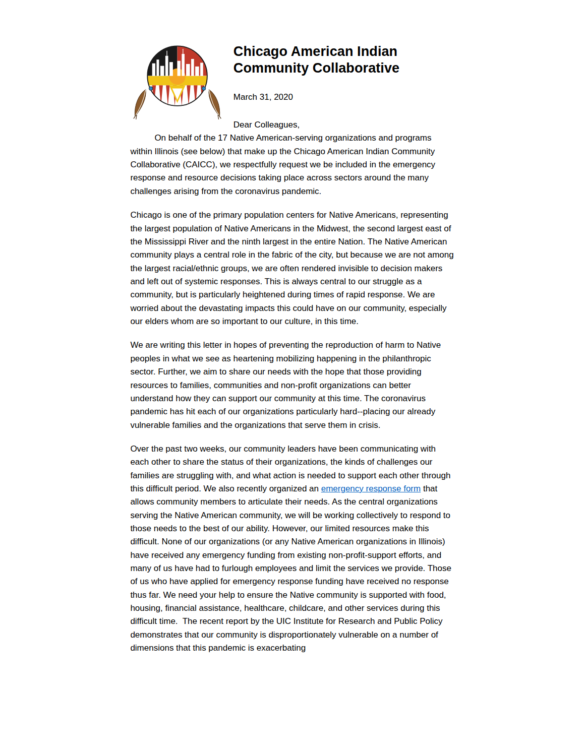Chicago American Indian Community Collaborative
March 31, 2020
Dear Colleagues,
On behalf of the 17 Native American-serving organizations and programs within Illinois (see below) that make up the Chicago American Indian Community Collaborative (CAICC), we respectfully request we be included in the emergency response and resource decisions taking place across sectors around the many challenges arising from the coronavirus pandemic.
Chicago is one of the primary population centers for Native Americans, representing the largest population of Native Americans in the Midwest, the second largest east of the Mississippi River and the ninth largest in the entire Nation. The Native American community plays a central role in the fabric of the city, but because we are not among the largest racial/ethnic groups, we are often rendered invisible to decision makers and left out of systemic responses. This is always central to our struggle as a community, but is particularly heightened during times of rapid response. We are worried about the devastating impacts this could have on our community, especially our elders whom are so important to our culture, in this time.
We are writing this letter in hopes of preventing the reproduction of harm to Native peoples in what we see as heartening mobilizing happening in the philanthropic sector. Further, we aim to share our needs with the hope that those providing resources to families, communities and non-profit organizations can better understand how they can support our community at this time. The coronavirus pandemic has hit each of our organizations particularly hard--placing our already vulnerable families and the organizations that serve them in crisis.
Over the past two weeks, our community leaders have been communicating with each other to share the status of their organizations, the kinds of challenges our families are struggling with, and what action is needed to support each other through this difficult period. We also recently organized an emergency response form that allows community members to articulate their needs. As the central organizations serving the Native American community, we will be working collectively to respond to those needs to the best of our ability. However, our limited resources make this difficult. None of our organizations (or any Native American organizations in Illinois) have received any emergency funding from existing non-profit-support efforts, and many of us have had to furlough employees and limit the services we provide. Those of us who have applied for emergency response funding have received no response thus far. We need your help to ensure the Native community is supported with food, housing, financial assistance, healthcare, childcare, and other services during this difficult time. The recent report by the UIC Institute for Research and Public Policy demonstrates that our community is disproportionately vulnerable on a number of dimensions that this pandemic is exacerbating